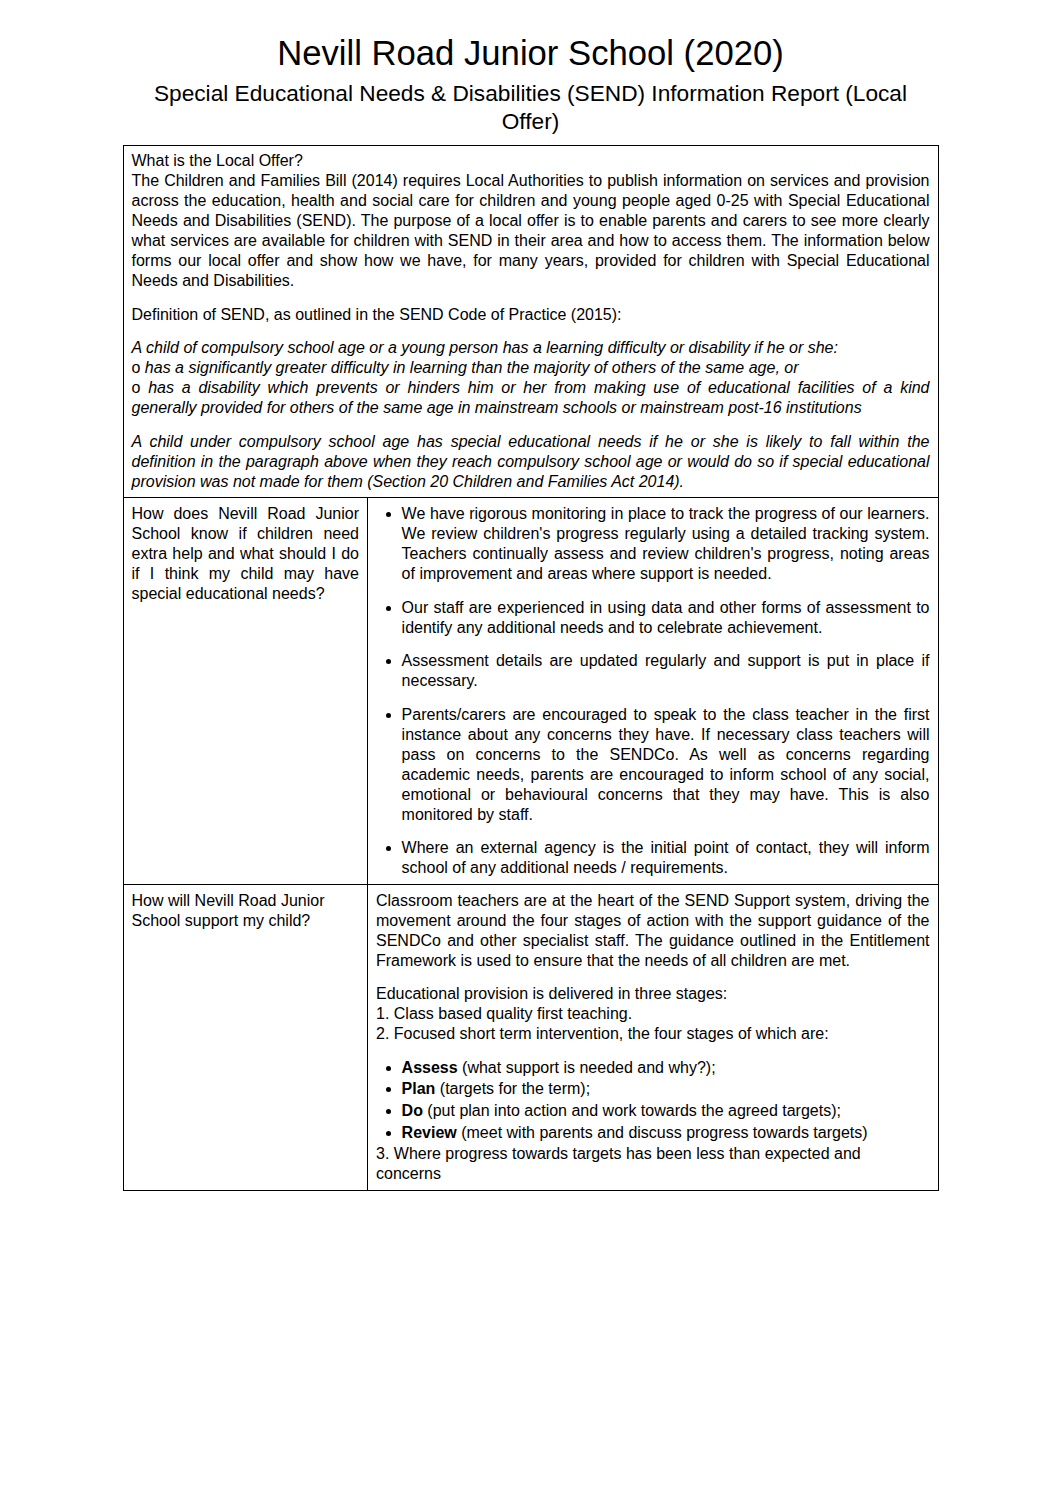Nevill Road Junior School (2020)
Special Educational Needs & Disabilities (SEND) Information Report (Local Offer)
| What is the Local Offer? The Children and Families Bill (2014) requires Local Authorities to publish information on services and provision across the education, health and social care for children and young people aged 0-25 with Special Educational Needs and Disabilities (SEND). The purpose of a local offer is to enable parents and carers to see more clearly what services are available for children with SEND in their area and how to access them. The information below forms our local offer and show how we have, for many years, provided for children with Special Educational Needs and Disabilities. Definition of SEND, as outlined in the SEND Code of Practice (2015): A child of compulsory school age or a young person has a learning difficulty or disability if he or she: o has a significantly greater difficulty in learning than the majority of others of the same age, or o has a disability which prevents or hinders him or her from making use of educational facilities of a kind generally provided for others of the same age in mainstream schools or mainstream post-16 institutions A child under compulsory school age has special educational needs if he or she is likely to fall within the definition in the paragraph above when they reach compulsory school age or would do so if special educational provision was not made for them (Section 20 Children and Families Act 2014). |
| How does Nevill Road Junior School know if children need extra help and what should I do if I think my child may have special educational needs? | We have rigorous monitoring in place to track the progress of our learners. We review children's progress regularly using a detailed tracking system. Teachers continually assess and review children's progress, noting areas of improvement and areas where support is needed. Our staff are experienced in using data and other forms of assessment to identify any additional needs and to celebrate achievement. Assessment details are updated regularly and support is put in place if necessary. Parents/carers are encouraged to speak to the class teacher in the first instance about any concerns they have. If necessary class teachers will pass on concerns to the SENDCo. As well as concerns regarding academic needs, parents are encouraged to inform school of any social, emotional or behavioural concerns that they may have. This is also monitored by staff. Where an external agency is the initial point of contact, they will inform school of any additional needs / requirements. |
| How will Nevill Road Junior School support my child? | Classroom teachers are at the heart of the SEND Support system, driving the movement around the four stages of action with the support guidance of the SENDCo and other specialist staff. The guidance outlined in the Entitlement Framework is used to ensure that the needs of all children are met. Educational provision is delivered in three stages: 1. Class based quality first teaching. 2. Focused short term intervention, the four stages of which are: Assess (what support is needed and why?); Plan (targets for the term); Do (put plan into action and work towards the agreed targets); Review (meet with parents and discuss progress towards targets) 3. Where progress towards targets has been less than expected and concerns |